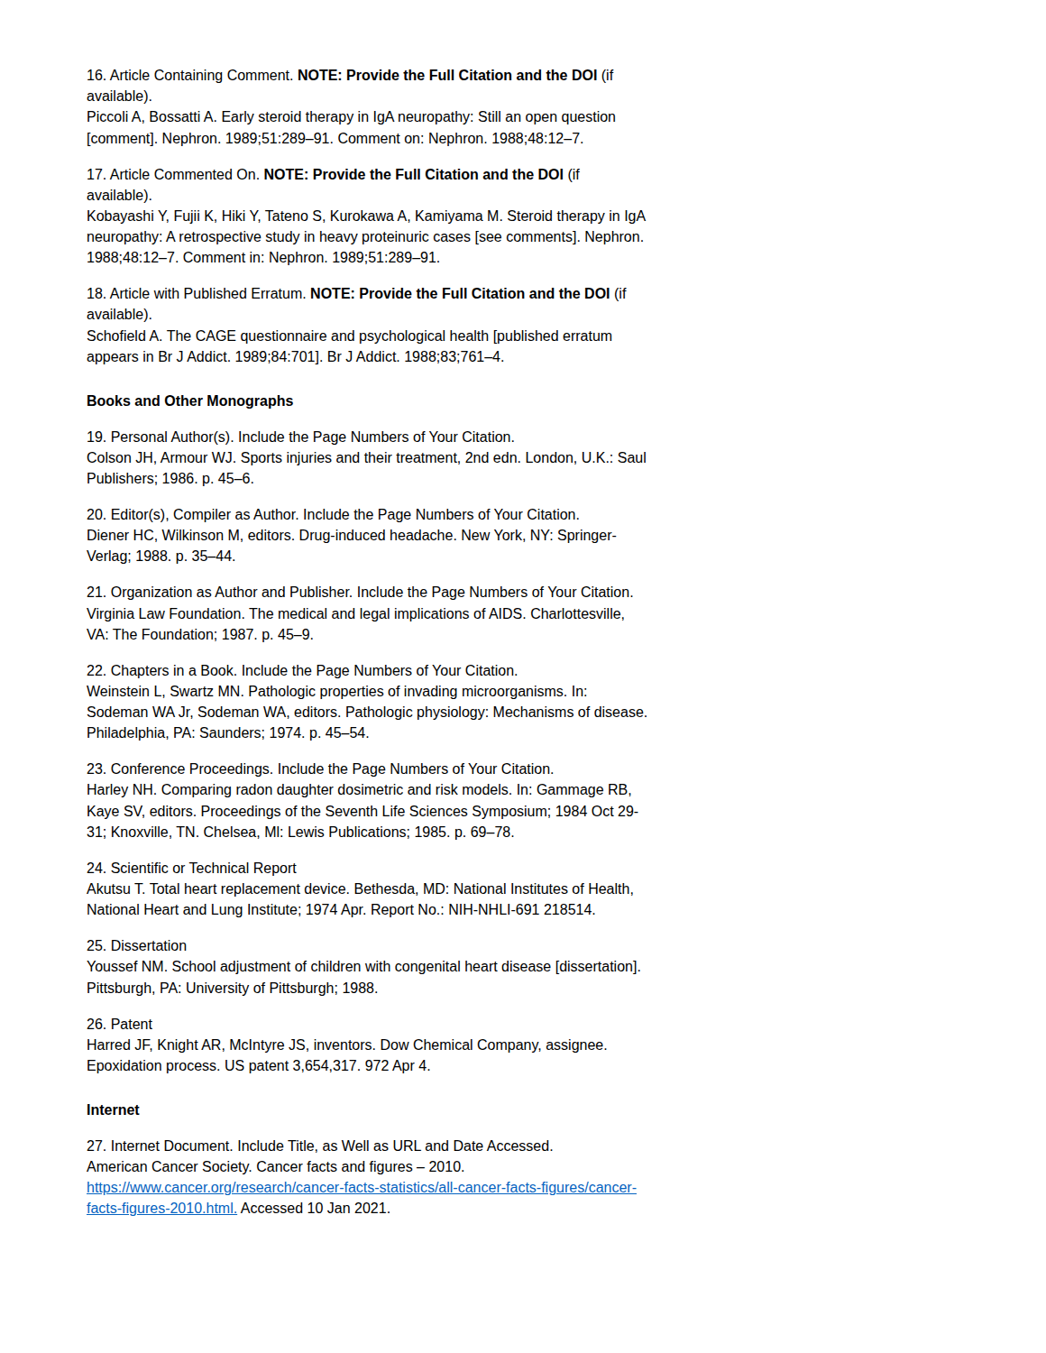16. Article Containing Comment. NOTE: Provide the Full Citation and the DOI (if available).
Piccoli A, Bossatti A. Early steroid therapy in IgA neuropathy: Still an open question [comment]. Nephron. 1989;51:289–91. Comment on: Nephron. 1988;48:12–7.
17. Article Commented On. NOTE: Provide the Full Citation and the DOI (if available).
Kobayashi Y, Fujii K, Hiki Y, Tateno S, Kurokawa A, Kamiyama M. Steroid therapy in IgA neuropathy: A retrospective study in heavy proteinuric cases [see comments]. Nephron. 1988;48:12–7. Comment in: Nephron. 1989;51:289–91.
18. Article with Published Erratum. NOTE: Provide the Full Citation and the DOI (if available).
Schofield A. The CAGE questionnaire and psychological health [published erratum appears in Br J Addict. 1989;84:701]. Br J Addict. 1988;83;761–4.
Books and Other Monographs
19. Personal Author(s). Include the Page Numbers of Your Citation.
Colson JH, Armour WJ. Sports injuries and their treatment, 2nd edn. London, U.K.: Saul Publishers; 1986. p. 45–6.
20. Editor(s), Compiler as Author. Include the Page Numbers of Your Citation.
Diener HC, Wilkinson M, editors. Drug-induced headache. New York, NY: Springer-Verlag; 1988. p. 35–44.
21. Organization as Author and Publisher. Include the Page Numbers of Your Citation.
Virginia Law Foundation. The medical and legal implications of AIDS. Charlottesville, VA: The Foundation; 1987. p. 45–9.
22. Chapters in a Book. Include the Page Numbers of Your Citation.
Weinstein L, Swartz MN. Pathologic properties of invading microorganisms. In: Sodeman WA Jr, Sodeman WA, editors. Pathologic physiology: Mechanisms of disease. Philadelphia, PA: Saunders; 1974. p. 45–54.
23. Conference Proceedings. Include the Page Numbers of Your Citation.
Harley NH. Comparing radon daughter dosimetric and risk models. In: Gammage RB, Kaye SV, editors. Proceedings of the Seventh Life Sciences Symposium; 1984 Oct 29-31; Knoxville, TN. Chelsea, Ml: Lewis Publications; 1985. p. 69–78.
24. Scientific or Technical Report
Akutsu T. Total heart replacement device. Bethesda, MD: National Institutes of Health, National Heart and Lung Institute; 1974 Apr. Report No.: NIH-NHLI-691 218514.
25. Dissertation
Youssef NM. School adjustment of children with congenital heart disease [dissertation]. Pittsburgh, PA: University of Pittsburgh; 1988.
26. Patent
Harred JF, Knight AR, McIntyre JS, inventors. Dow Chemical Company, assignee. Epoxidation process. US patent 3,654,317. 972 Apr 4.
Internet
27. Internet Document. Include Title, as Well as URL and Date Accessed.
American Cancer Society. Cancer facts and figures – 2010. https://www.cancer.org/research/cancer-facts-statistics/all-cancer-facts-figures/cancer-facts-figures-2010.html. Accessed 10 Jan 2021.